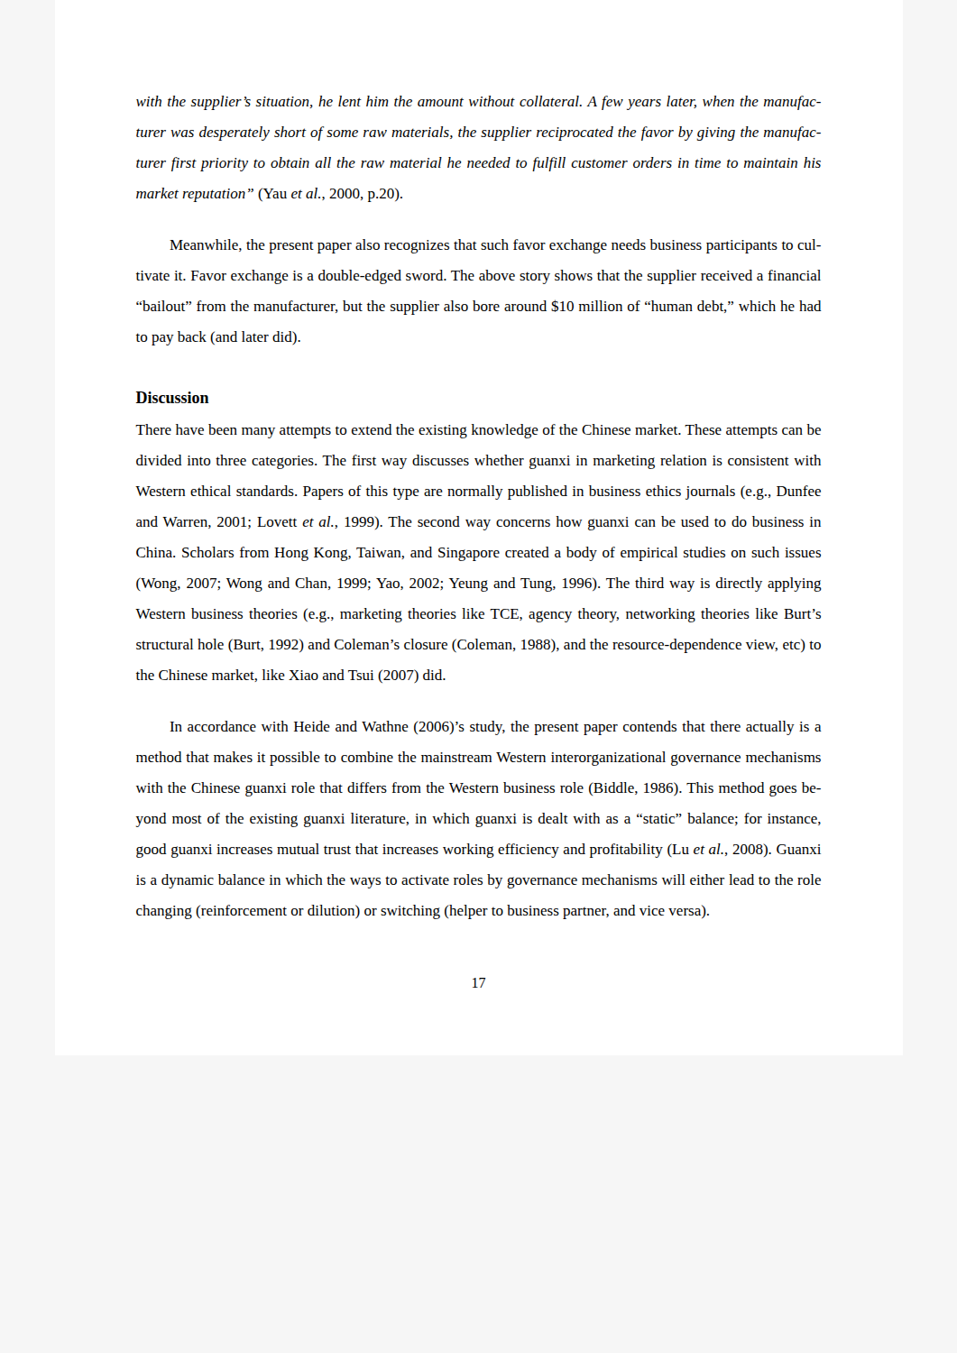with the supplier’s situation, he lent him the amount without collateral. A few years later, when the manufacturer was desperately short of some raw materials, the supplier reciprocated the favor by giving the manufacturer first priority to obtain all the raw material he needed to fulfill customer orders in time to maintain his market reputation” (Yau et al., 2000, p.20).
Meanwhile, the present paper also recognizes that such favor exchange needs business participants to cultivate it. Favor exchange is a double-edged sword. The above story shows that the supplier received a financial “bailout” from the manufacturer, but the supplier also bore around $10 million of “human debt,” which he had to pay back (and later did).
Discussion
There have been many attempts to extend the existing knowledge of the Chinese market. These attempts can be divided into three categories. The first way discusses whether guanxi in marketing relation is consistent with Western ethical standards. Papers of this type are normally published in business ethics journals (e.g., Dunfee and Warren, 2001; Lovett et al., 1999). The second way concerns how guanxi can be used to do business in China. Scholars from Hong Kong, Taiwan, and Singapore created a body of empirical studies on such issues (Wong, 2007; Wong and Chan, 1999; Yao, 2002; Yeung and Tung, 1996). The third way is directly applying Western business theories (e.g., marketing theories like TCE, agency theory, networking theories like Burt’s structural hole (Burt, 1992) and Coleman’s closure (Coleman, 1988), and the resource-dependence view, etc) to the Chinese market, like Xiao and Tsui (2007) did.
In accordance with Heide and Wathne (2006)’s study, the present paper contends that there actually is a method that makes it possible to combine the mainstream Western interorganizational governance mechanisms with the Chinese guanxi role that differs from the Western business role (Biddle, 1986). This method goes beyond most of the existing guanxi literature, in which guanxi is dealt with as a “static” balance; for instance, good guanxi increases mutual trust that increases working efficiency and profitability (Lu et al., 2008). Guanxi is a dynamic balance in which the ways to activate roles by governance mechanisms will either lead to the role changing (reinforcement or dilution) or switching (helper to business partner, and vice versa).
17